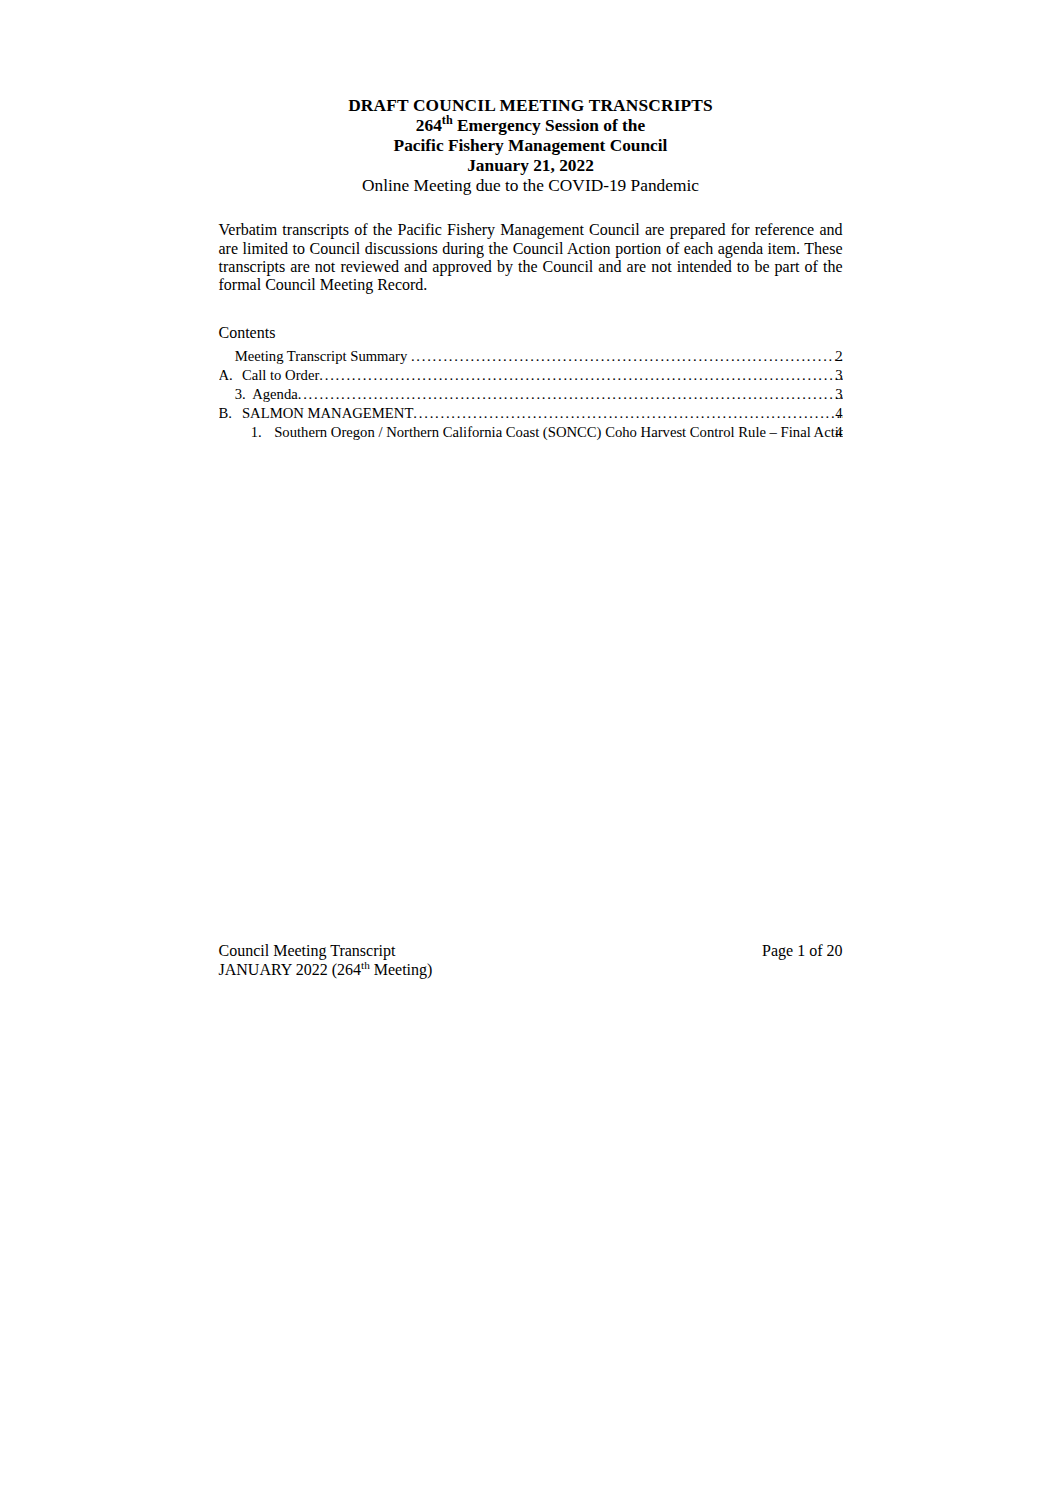DRAFT COUNCIL MEETING TRANSCRIPTS
264th Emergency Session of the
Pacific Fishery Management Council
January 21, 2022
Online Meeting due to the COVID-19 Pandemic
Verbatim transcripts of the Pacific Fishery Management Council are prepared for reference and are limited to Council discussions during the Council Action portion of each agenda item. These transcripts are not reviewed and approved by the Council and are not intended to be part of the formal Council Meeting Record.
Contents
2 Meeting Transcript Summary ...........................................................................................................
3 A. Call to Order.............................................................................................................................
3 3. Agenda.............................................................................................................................
4 B. SALMON MANAGEMENT.......................................................................................................
4 1. Southern Oregon / Northern California Coast (SONCC) Coho Harvest Control Rule – Final Action .....
Council Meeting Transcript
JANUARY 2022 (264th Meeting)
Page 1 of 20